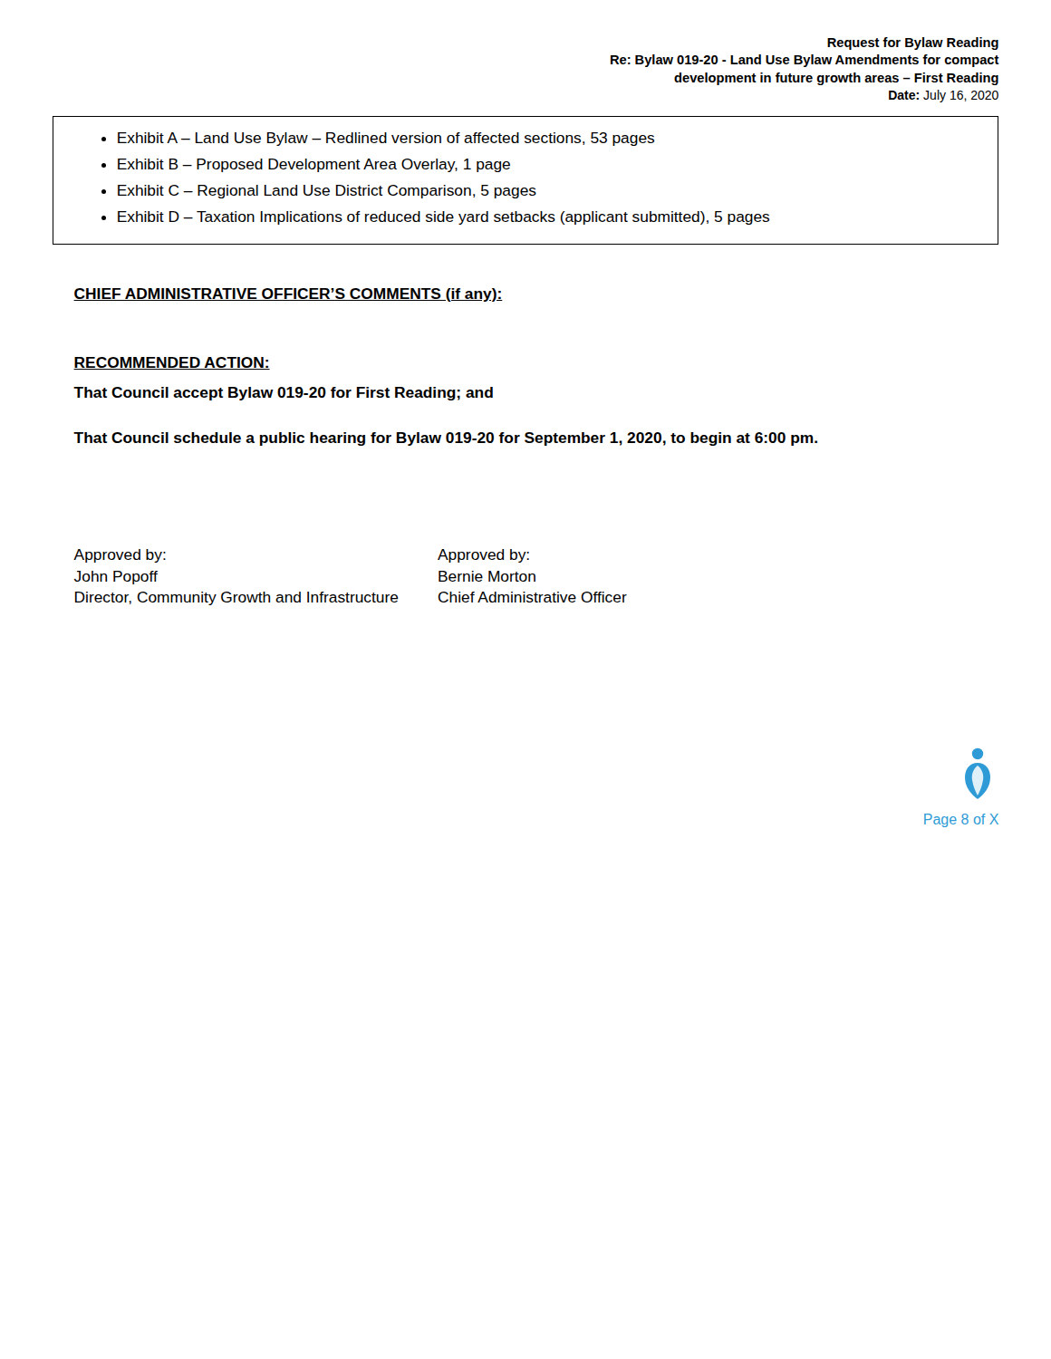Request for Bylaw Reading
Re: Bylaw 019-20 - Land Use Bylaw Amendments for compact
development in future growth areas – First Reading
Date: July 16, 2020
Exhibit A – Land Use Bylaw – Redlined version of affected sections, 53 pages
Exhibit B – Proposed Development Area Overlay, 1 page
Exhibit C – Regional Land Use District Comparison, 5 pages
Exhibit D – Taxation Implications of reduced side yard setbacks (applicant submitted), 5 pages
CHIEF ADMINISTRATIVE OFFICER’S COMMENTS (if any):
RECOMMENDED ACTION:
That Council accept Bylaw 019-20 for First Reading; and
That Council schedule a public hearing for Bylaw 019-20 for September 1, 2020, to begin at 6:00 pm.
| Approved by: | Approved by: |
| John Popoff | Bernie Morton |
| Director, Community Growth and Infrastructure | Chief Administrative Officer |
Page 8 of X